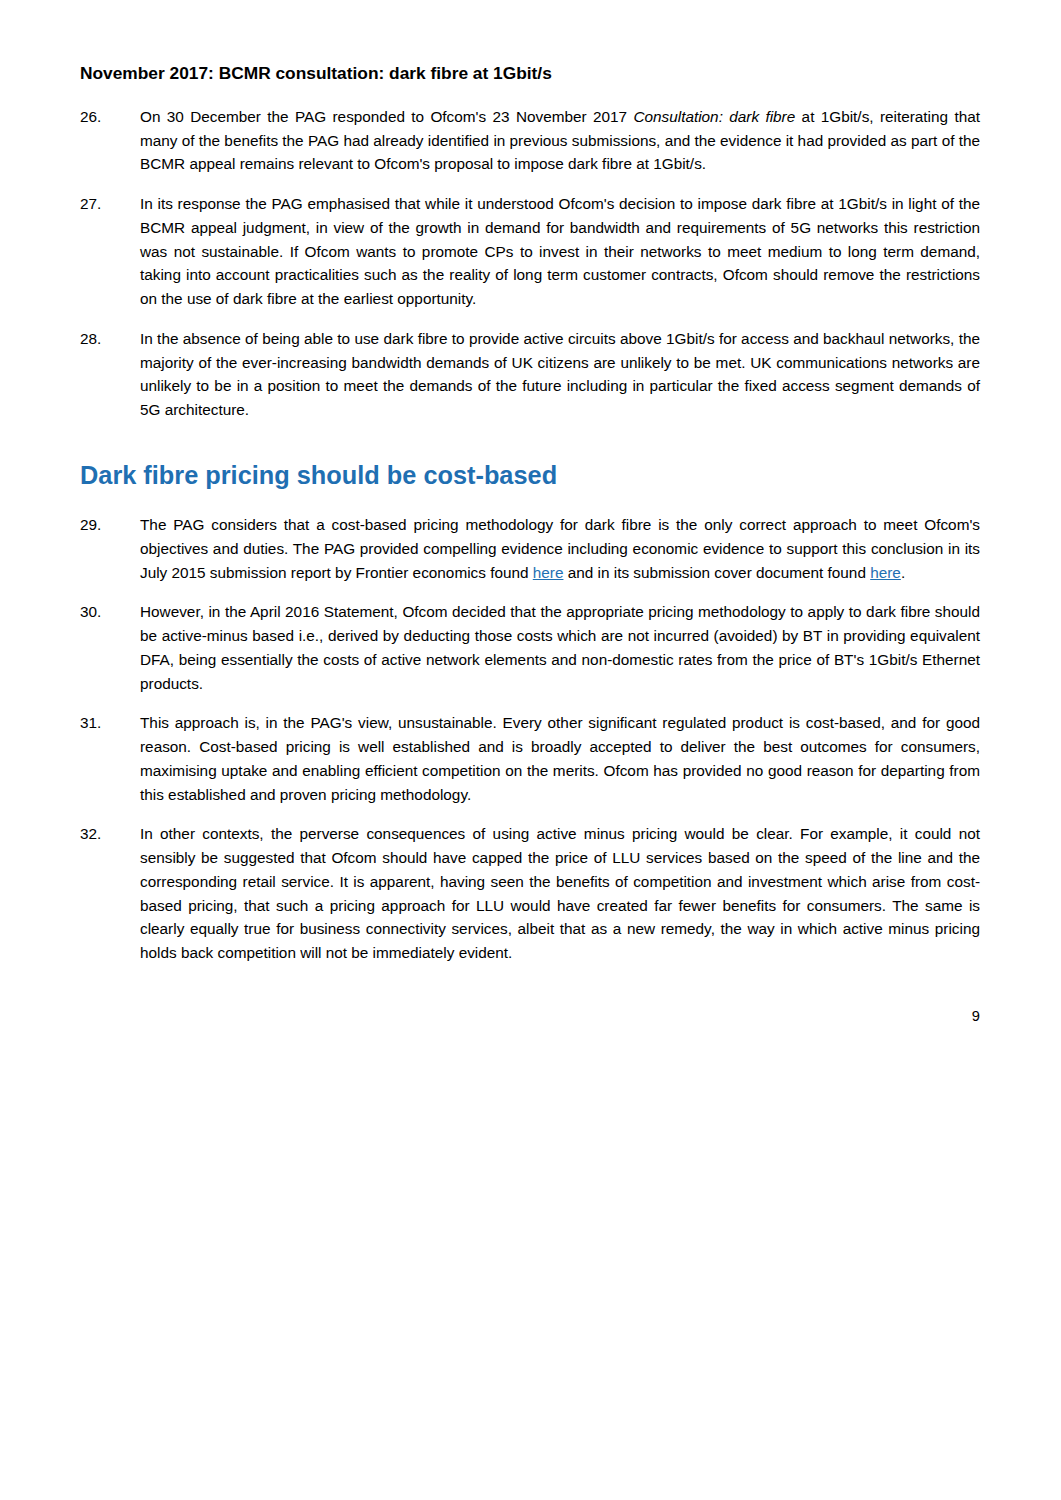November 2017: BCMR consultation: dark fibre at 1Gbit/s
26.
On 30 December the PAG responded to Ofcom's 23 November 2017 Consultation: dark fibre at 1Gbit/s, reiterating that many of the benefits the PAG had already identified in previous submissions, and the evidence it had provided as part of the BCMR appeal remains relevant to Ofcom's proposal to impose dark fibre at 1Gbit/s.
27.
In its response the PAG emphasised that while it understood Ofcom's decision to impose dark fibre at 1Gbit/s in light of the BCMR appeal judgment, in view of the growth in demand for bandwidth and requirements of 5G networks this restriction was not sustainable. If Ofcom wants to promote CPs to invest in their networks to meet medium to long term demand, taking into account practicalities such as the reality of long term customer contracts, Ofcom should remove the restrictions on the use of dark fibre at the earliest opportunity.
28.
In the absence of being able to use dark fibre to provide active circuits above 1Gbit/s for access and backhaul networks, the majority of the ever-increasing bandwidth demands of UK citizens are unlikely to be met. UK communications networks are unlikely to be in a position to meet the demands of the future including in particular the fixed access segment demands of 5G architecture.
Dark fibre pricing should be cost-based
29.
The PAG considers that a cost-based pricing methodology for dark fibre is the only correct approach to meet Ofcom's objectives and duties. The PAG provided compelling evidence including economic evidence to support this conclusion in its July 2015 submission report by Frontier economics found here and in its submission cover document found here.
30.
However, in the April 2016 Statement, Ofcom decided that the appropriate pricing methodology to apply to dark fibre should be active-minus based i.e., derived by deducting those costs which are not incurred (avoided) by BT in providing equivalent DFA, being essentially the costs of active network elements and non-domestic rates from the price of BT's 1Gbit/s Ethernet products.
31.
This approach is, in the PAG's view, unsustainable. Every other significant regulated product is cost-based, and for good reason. Cost-based pricing is well established and is broadly accepted to deliver the best outcomes for consumers, maximising uptake and enabling efficient competition on the merits. Ofcom has provided no good reason for departing from this established and proven pricing methodology.
32.
In other contexts, the perverse consequences of using active minus pricing would be clear. For example, it could not sensibly be suggested that Ofcom should have capped the price of LLU services based on the speed of the line and the corresponding retail service. It is apparent, having seen the benefits of competition and investment which arise from cost-based pricing, that such a pricing approach for LLU would have created far fewer benefits for consumers. The same is clearly equally true for business connectivity services, albeit that as a new remedy, the way in which active minus pricing holds back competition will not be immediately evident.
9